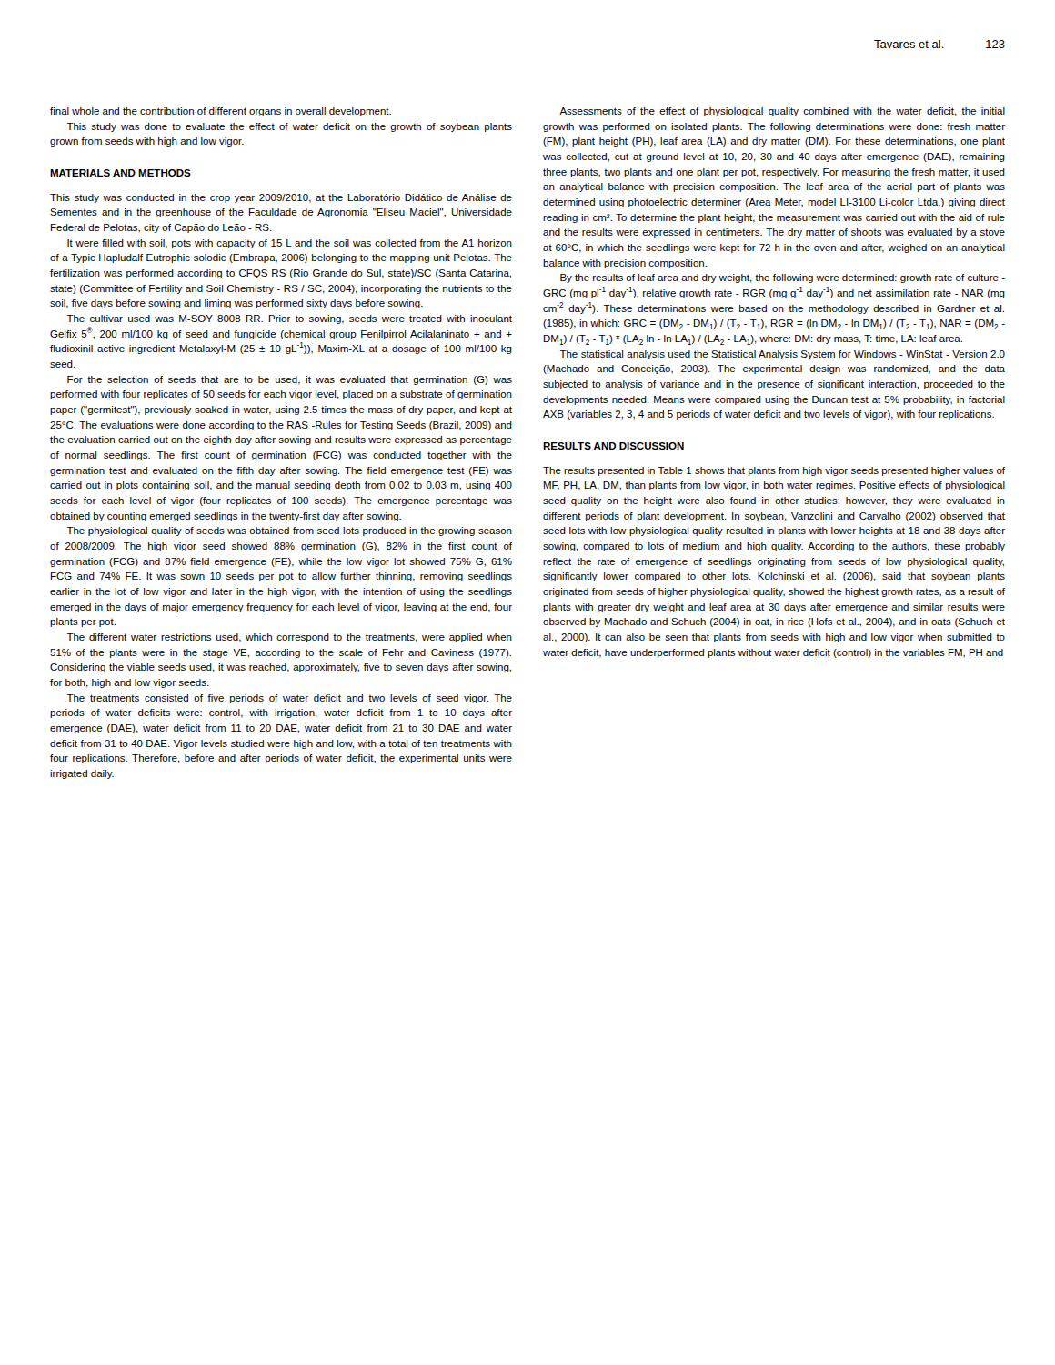Tavares et al. 123
final whole and the contribution of different organs in overall development.
This study was done to evaluate the effect of water deficit on the growth of soybean plants grown from seeds with high and low vigor.
Materials and Methods
This study was conducted in the crop year 2009/2010, at the Laboratório Didático de Análise de Sementes and in the greenhouse of the Faculdade de Agronomia "Eliseu Maciel", Universidade Federal de Pelotas, city of Capão do Leão - RS.
It were filled with soil, pots with capacity of 15 L and the soil was collected from the A1 horizon of a Typic Hapludalf Eutrophic solodic (Embrapa, 2006) belonging to the mapping unit Pelotas. The fertilization was performed according to CFQS RS (Rio Grande do Sul, state)/SC (Santa Catarina, state) (Committee of Fertility and Soil Chemistry - RS / SC, 2004), incorporating the nutrients to the soil, five days before sowing and liming was performed sixty days before sowing.
The cultivar used was M-SOY 8008 RR. Prior to sowing, seeds were treated with inoculant Gelfix 5®, 200 ml/100 kg of seed and fungicide (chemical group Fenilpirrol Acilalaninato + and + fludioxinil active ingredient Metalaxyl-M (25 ± 10 gL-1)), Maxim-XL at a dosage of 100 ml/100 kg seed.
For the selection of seeds that are to be used, it was evaluated that germination (G) was performed with four replicates of 50 seeds for each vigor level, placed on a substrate of germination paper ("germitest"), previously soaked in water, using 2.5 times the mass of dry paper, and kept at 25°C. The evaluations were done according to the RAS -Rules for Testing Seeds (Brazil, 2009) and the evaluation carried out on the eighth day after sowing and results were expressed as percentage of normal seedlings. The first count of germination (FCG) was conducted together with the germination test and evaluated on the fifth day after sowing. The field emergence test (FE) was carried out in plots containing soil, and the manual seeding depth from 0.02 to 0.03 m, using 400 seeds for each level of vigor (four replicates of 100 seeds). The emergence percentage was obtained by counting emerged seedlings in the twenty-first day after sowing.
The physiological quality of seeds was obtained from seed lots produced in the growing season of 2008/2009. The high vigor seed showed 88% germination (G), 82% in the first count of germination (FCG) and 87% field emergence (FE), while the low vigor lot showed 75% G, 61% FCG and 74% FE. It was sown 10 seeds per pot to allow further thinning, removing seedlings earlier in the lot of low vigor and later in the high vigor, with the intention of using the seedlings emerged in the days of major emergency frequency for each level of vigor, leaving at the end, four plants per pot.
The different water restrictions used, which correspond to the treatments, were applied when 51% of the plants were in the stage VE, according to the scale of Fehr and Caviness (1977). Considering the viable seeds used, it was reached, approximately, five to seven days after sowing, for both, high and low vigor seeds.
The treatments consisted of five periods of water deficit and two levels of seed vigor. The periods of water deficits were: control, with irrigation, water deficit from 1 to 10 days after emergence (DAE), water deficit from 11 to 20 DAE, water deficit from 21 to 30 DAE and water deficit from 31 to 40 DAE. Vigor levels studied were high and low, with a total of ten treatments with four replications. Therefore, before and after periods of water deficit, the experimental units were irrigated daily.
Assessments of the effect of physiological quality combined with the water deficit, the initial growth was performed on isolated plants. The following determinations were done: fresh matter (FM), plant height (PH), leaf area (LA) and dry matter (DM). For these determinations, one plant was collected, cut at ground level at 10, 20, 30 and 40 days after emergence (DAE), remaining three plants, two plants and one plant per pot, respectively. For measuring the fresh matter, it used an analytical balance with precision composition. The leaf area of the aerial part of plants was determined using photoelectric determiner (Area Meter, model LI-3100 Li-color Ltda.) giving direct reading in cm². To determine the plant height, the measurement was carried out with the aid of rule and the results were expressed in centimeters. The dry matter of shoots was evaluated by a stove at 60°C, in which the seedlings were kept for 72 h in the oven and after, weighed on an analytical balance with precision composition.
By the results of leaf area and dry weight, the following were determined: growth rate of culture - GRC (mg pl-1 day-1), relative growth rate - RGR (mg g-1 day-1) and net assimilation rate - NAR (mg cm-2 day-1). These determinations were based on the methodology described in Gardner et al. (1985), in which: GRC = (DM2 - DM1) / (T2 - T1), RGR = (ln DM2 - ln DM1) / (T2 - T1), NAR = (DM2 - DM1) / (T2 - T1) * (LA2 ln - ln LA1) / (LA2 - LA1), where: DM: dry mass, T: time, LA: leaf area.
The statistical analysis used the Statistical Analysis System for Windows - WinStat - Version 2.0 (Machado and Conceição, 2003). The experimental design was randomized, and the data subjected to analysis of variance and in the presence of significant interaction, proceeded to the developments needed. Means were compared using the Duncan test at 5% probability, in factorial AXB (variables 2, 3, 4 and 5 periods of water deficit and two levels of vigor), with four replications.
Results and Discussion
The results presented in Table 1 shows that plants from high vigor seeds presented higher values of MF, PH, LA, DM, than plants from low vigor, in both water regimes. Positive effects of physiological seed quality on the height were also found in other studies; however, they were evaluated in different periods of plant development. In soybean, Vanzolini and Carvalho (2002) observed that seed lots with low physiological quality resulted in plants with lower heights at 18 and 38 days after sowing, compared to lots of medium and high quality. According to the authors, these probably reflect the rate of emergence of seedlings originating from seeds of low physiological quality, significantly lower compared to other lots. Kolchinski et al. (2006), said that soybean plants originated from seeds of higher physiological quality, showed the highest growth rates, as a result of plants with greater dry weight and leaf area at 30 days after emergence and similar results were observed by Machado and Schuch (2004) in oat, in rice (Hofs et al., 2004), and in oats (Schuch et al., 2000). It can also be seen that plants from seeds with high and low vigor when submitted to water deficit, have underperformed plants without water deficit (control) in the variables FM, PH and